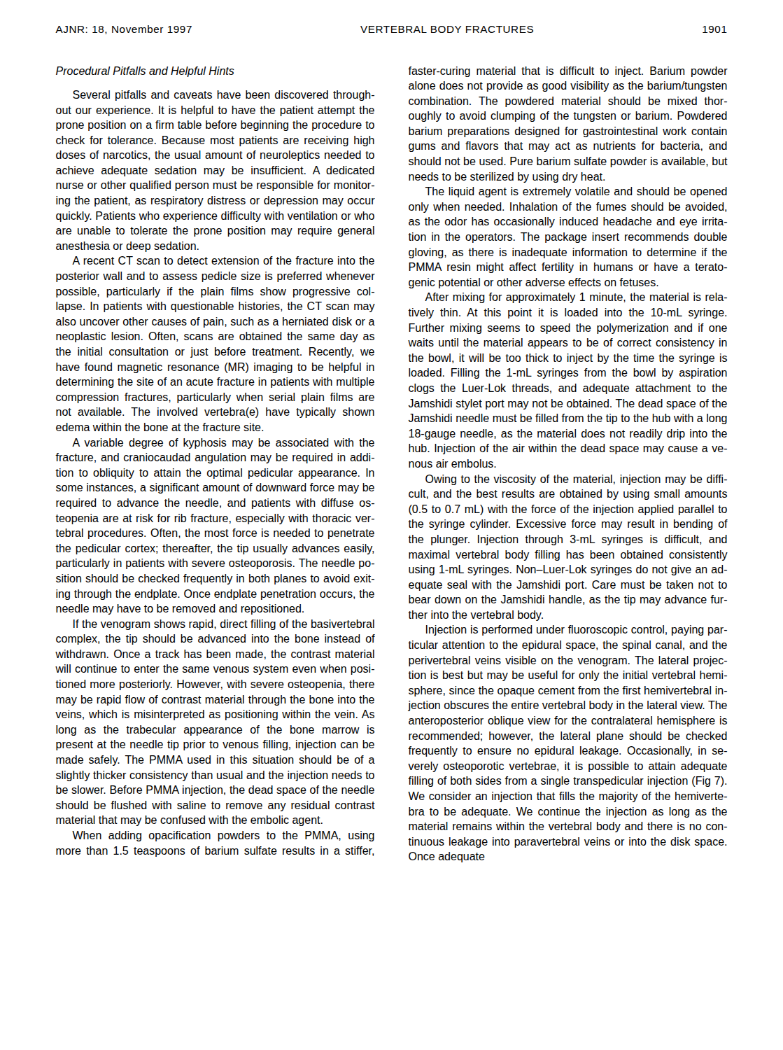AJNR: 18, November 1997 VERTEBRAL BODY FRACTURES 1901
Procedural Pitfalls and Helpful Hints
Several pitfalls and caveats have been discovered throughout our experience. It is helpful to have the patient attempt the prone position on a firm table before beginning the procedure to check for tolerance. Because most patients are receiving high doses of narcotics, the usual amount of neuroleptics needed to achieve adequate sedation may be insufficient. A dedicated nurse or other qualified person must be responsible for monitoring the patient, as respiratory distress or depression may occur quickly. Patients who experience difficulty with ventilation or who are unable to tolerate the prone position may require general anesthesia or deep sedation.
A recent CT scan to detect extension of the fracture into the posterior wall and to assess pedicle size is preferred whenever possible, particularly if the plain films show progressive collapse. In patients with questionable histories, the CT scan may also uncover other causes of pain, such as a herniated disk or a neoplastic lesion. Often, scans are obtained the same day as the initial consultation or just before treatment. Recently, we have found magnetic resonance (MR) imaging to be helpful in determining the site of an acute fracture in patients with multiple compression fractures, particularly when serial plain films are not available. The involved vertebra(e) have typically shown edema within the bone at the fracture site.
A variable degree of kyphosis may be associated with the fracture, and craniocaudad angulation may be required in addition to obliquity to attain the optimal pedicular appearance. In some instances, a significant amount of downward force may be required to advance the needle, and patients with diffuse osteopenia are at risk for rib fracture, especially with thoracic vertebral procedures. Often, the most force is needed to penetrate the pedicular cortex; thereafter, the tip usually advances easily, particularly in patients with severe osteoporosis. The needle position should be checked frequently in both planes to avoid exiting through the endplate. Once endplate penetration occurs, the needle may have to be removed and repositioned.
If the venogram shows rapid, direct filling of the basivertebral complex, the tip should be advanced into the bone instead of withdrawn. Once a track has been made, the contrast material will continue to enter the same venous system even when positioned more posteriorly. However, with severe osteopenia, there may be rapid flow of contrast material through the bone into the veins, which is misinterpreted as positioning within the vein. As long as the trabecular appearance of the bone marrow is present at the needle tip prior to venous filling, injection can be made safely. The PMMA used in this situation should be of a slightly thicker consistency than usual and the injection needs to be slower. Before PMMA injection, the dead space of the needle should be flushed with saline to remove any residual contrast material that may be confused with the embolic agent.
When adding opacification powders to the PMMA, using more than 1.5 teaspoons of barium sulfate results in a stiffer, faster-curing material that is difficult to inject. Barium powder alone does not provide as good visibility as the barium/tungsten combination. The powdered material should be mixed thoroughly to avoid clumping of the tungsten or barium. Powdered barium preparations designed for gastrointestinal work contain gums and flavors that may act as nutrients for bacteria, and should not be used. Pure barium sulfate powder is available, but needs to be sterilized by using dry heat.
The liquid agent is extremely volatile and should be opened only when needed. Inhalation of the fumes should be avoided, as the odor has occasionally induced headache and eye irritation in the operators. The package insert recommends double gloving, as there is inadequate information to determine if the PMMA resin might affect fertility in humans or have a teratogenic potential or other adverse effects on fetuses.
After mixing for approximately 1 minute, the material is relatively thin. At this point it is loaded into the 10-mL syringe. Further mixing seems to speed the polymerization and if one waits until the material appears to be of correct consistency in the bowl, it will be too thick to inject by the time the syringe is loaded. Filling the 1-mL syringes from the bowl by aspiration clogs the Luer-Lok threads, and adequate attachment to the Jamshidi stylet port may not be obtained. The dead space of the Jamshidi needle must be filled from the tip to the hub with a long 18-gauge needle, as the material does not readily drip into the hub. Injection of the air within the dead space may cause a venous air embolus.
Owing to the viscosity of the material, injection may be difficult, and the best results are obtained by using small amounts (0.5 to 0.7 mL) with the force of the injection applied parallel to the syringe cylinder. Excessive force may result in bending of the plunger. Injection through 3-mL syringes is difficult, and maximal vertebral body filling has been obtained consistently using 1-mL syringes. Non–Luer-Lok syringes do not give an adequate seal with the Jamshidi port. Care must be taken not to bear down on the Jamshidi handle, as the tip may advance further into the vertebral body.
Injection is performed under fluoroscopic control, paying particular attention to the epidural space, the spinal canal, and the perivertebral veins visible on the venogram. The lateral projection is best but may be useful for only the initial vertebral hemisphere, since the opaque cement from the first hemivertebral injection obscures the entire vertebral body in the lateral view. The anteroposterior oblique view for the contralateral hemisphere is recommended; however, the lateral plane should be checked frequently to ensure no epidural leakage. Occasionally, in severely osteoporotic vertebrae, it is possible to attain adequate filling of both sides from a single transpedicular injection (Fig 7). We consider an injection that fills the majority of the hemivertebra to be adequate. We continue the injection as long as the material remains within the vertebral body and there is no continuous leakage into paravertebral veins or into the disk space. Once adequate